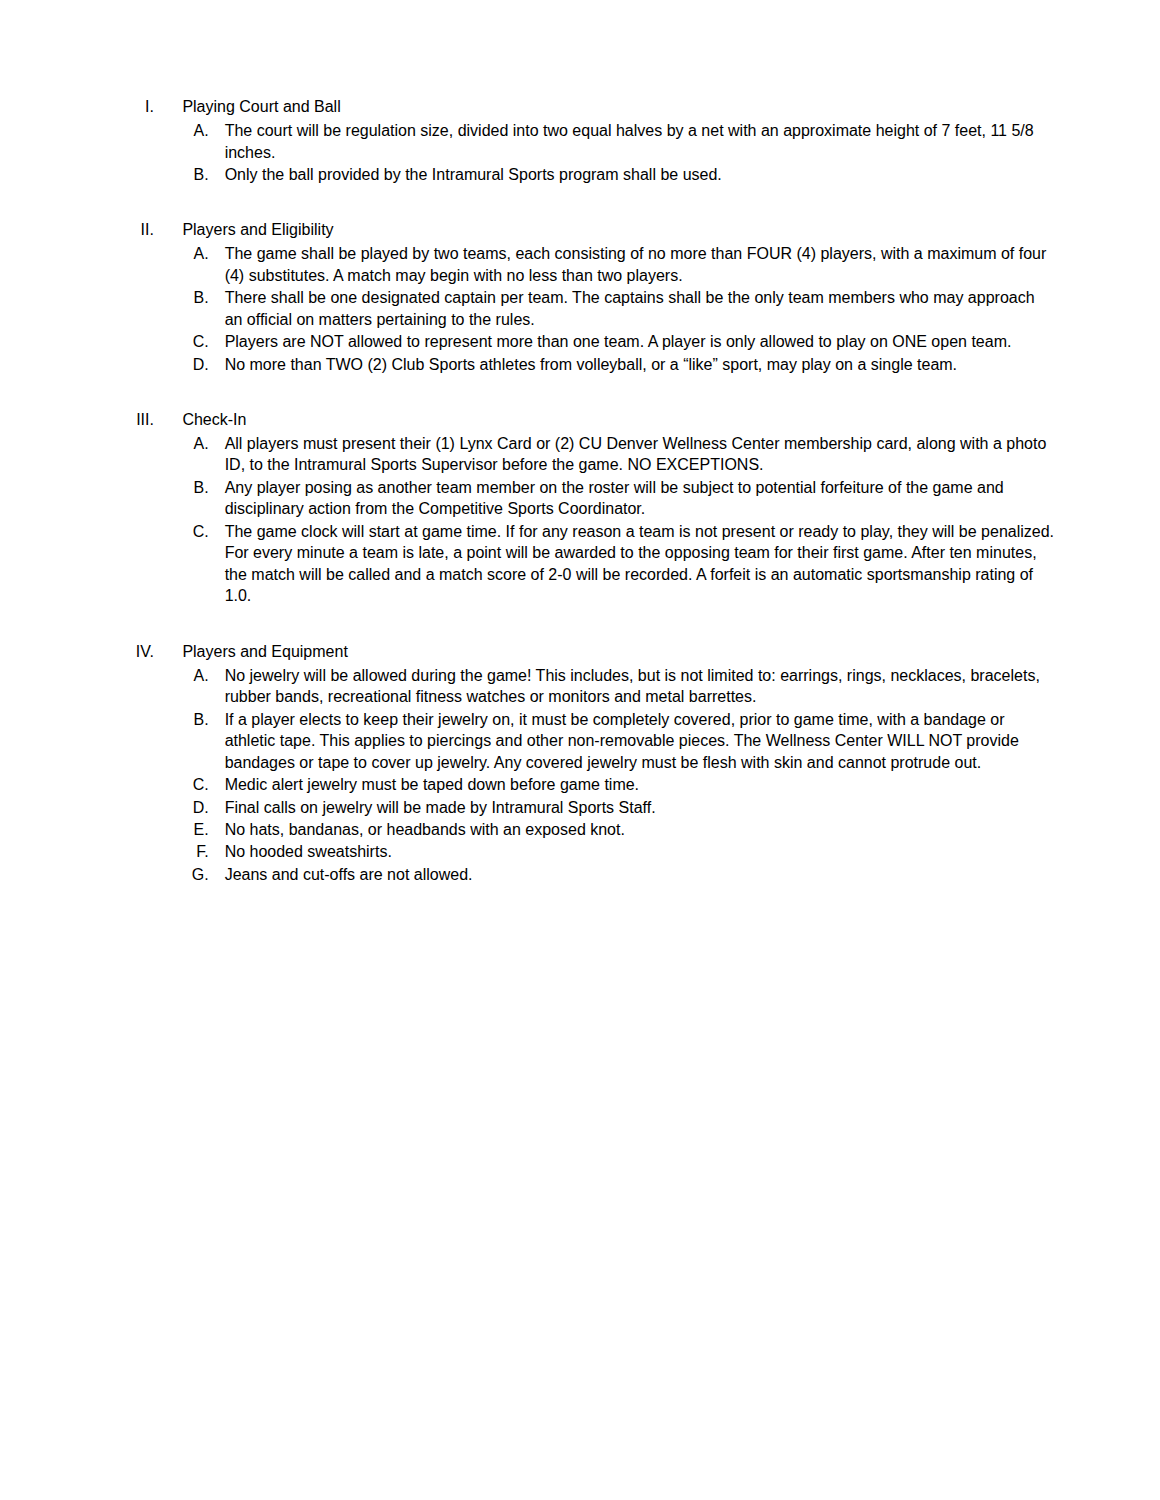Playing Court and Ball
The court will be regulation size, divided into two equal halves by a net with an approximate height of 7 feet, 11 5/8 inches.
Only the ball provided by the Intramural Sports program shall be used.
Players and Eligibility
The game shall be played by two teams, each consisting of no more than FOUR (4) players, with a maximum of four (4) substitutes. A match may begin with no less than two players.
There shall be one designated captain per team. The captains shall be the only team members who may approach an official on matters pertaining to the rules.
Players are NOT allowed to represent more than one team. A player is only allowed to play on ONE open team.
No more than TWO (2) Club Sports athletes from volleyball, or a “like” sport, may play on a single team.
Check-In
All players must present their (1) Lynx Card or (2) CU Denver Wellness Center membership card, along with a photo ID, to the Intramural Sports Supervisor before the game. NO EXCEPTIONS.
Any player posing as another team member on the roster will be subject to potential forfeiture of the game and disciplinary action from the Competitive Sports Coordinator.
The game clock will start at game time. If for any reason a team is not present or ready to play, they will be penalized. For every minute a team is late, a point will be awarded to the opposing team for their first game. After ten minutes, the match will be called and a match score of 2-0 will be recorded. A forfeit is an automatic sportsmanship rating of 1.0.
Players and Equipment
No jewelry will be allowed during the game! This includes, but is not limited to: earrings, rings, necklaces, bracelets, rubber bands, recreational fitness watches or monitors and metal barrettes.
If a player elects to keep their jewelry on, it must be completely covered, prior to game time, with a bandage or athletic tape. This applies to piercings and other non-removable pieces. The Wellness Center WILL NOT provide bandages or tape to cover up jewelry. Any covered jewelry must be flesh with skin and cannot protrude out.
Medic alert jewelry must be taped down before game time.
Final calls on jewelry will be made by Intramural Sports Staff.
No hats, bandanas, or headbands with an exposed knot.
No hooded sweatshirts.
Jeans and cut-offs are not allowed.